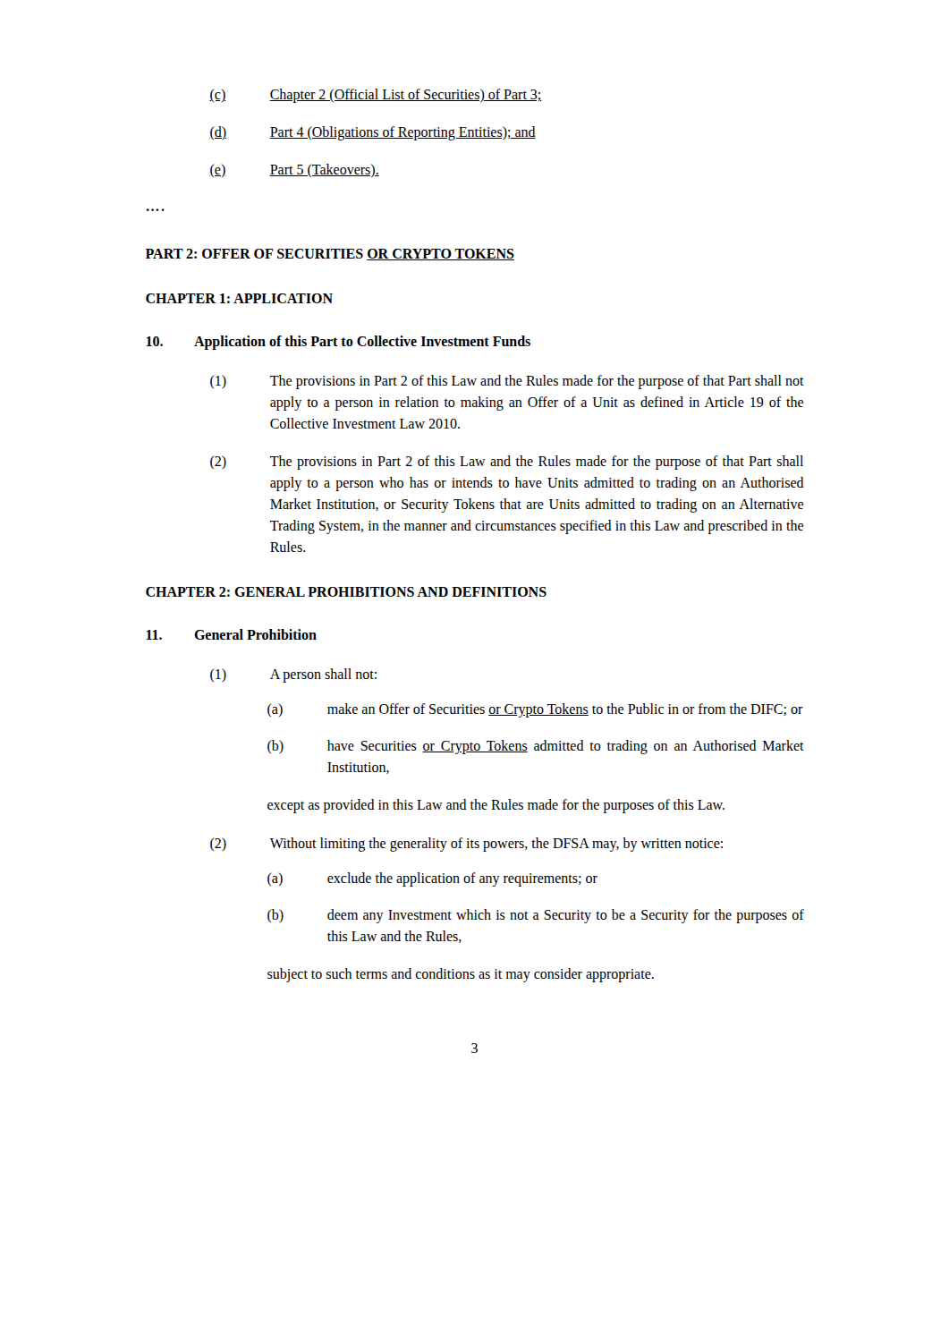(c) Chapter 2 (Official List of Securities) of Part 3;
(d) Part 4 (Obligations of Reporting Entities); and
(e) Part 5 (Takeovers).
….
PART 2: OFFER OF SECURITIES OR CRYPTO TOKENS
CHAPTER 1: APPLICATION
10. Application of this Part to Collective Investment Funds
(1) The provisions in Part 2 of this Law and the Rules made for the purpose of that Part shall not apply to a person in relation to making an Offer of a Unit as defined in Article 19 of the Collective Investment Law 2010.
(2) The provisions in Part 2 of this Law and the Rules made for the purpose of that Part shall apply to a person who has or intends to have Units admitted to trading on an Authorised Market Institution, or Security Tokens that are Units admitted to trading on an Alternative Trading System, in the manner and circumstances specified in this Law and prescribed in the Rules.
CHAPTER 2: GENERAL PROHIBITIONS AND DEFINITIONS
11. General Prohibition
(1) A person shall not:
(a) make an Offer of Securities or Crypto Tokens to the Public in or from the DIFC; or
(b) have Securities or Crypto Tokens admitted to trading on an Authorised Market Institution,
except as provided in this Law and the Rules made for the purposes of this Law.
(2) Without limiting the generality of its powers, the DFSA may, by written notice:
(a) exclude the application of any requirements; or
(b) deem any Investment which is not a Security to be a Security for the purposes of this Law and the Rules,
subject to such terms and conditions as it may consider appropriate.
3